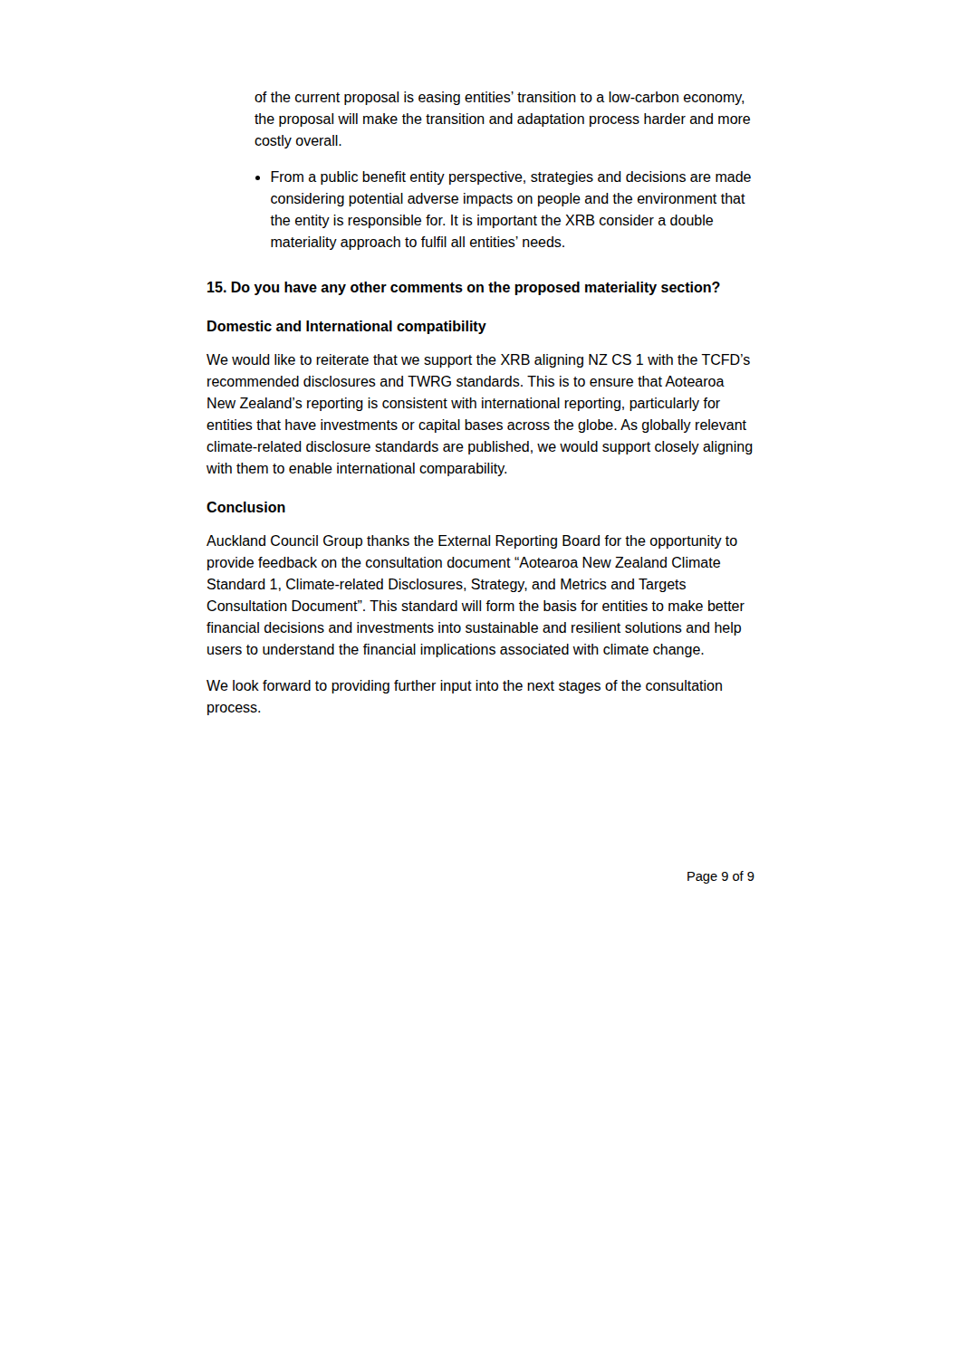of the current proposal is easing entities’ transition to a low-carbon economy, the proposal will make the transition and adaptation process harder and more costly overall.
From a public benefit entity perspective, strategies and decisions are made considering potential adverse impacts on people and the environment that the entity is responsible for. It is important the XRB consider a double materiality approach to fulfil all entities’ needs.
15. Do you have any other comments on the proposed materiality section?
Domestic and International compatibility
We would like to reiterate that we support the XRB aligning NZ CS 1 with the TCFD’s recommended disclosures and TWRG standards. This is to ensure that Aotearoa New Zealand’s reporting is consistent with international reporting, particularly for entities that have investments or capital bases across the globe. As globally relevant climate-related disclosure standards are published, we would support closely aligning with them to enable international comparability.
Conclusion
Auckland Council Group thanks the External Reporting Board for the opportunity to provide feedback on the consultation document “Aotearoa New Zealand Climate Standard 1, Climate-related Disclosures, Strategy, and Metrics and Targets Consultation Document”. This standard will form the basis for entities to make better financial decisions and investments into sustainable and resilient solutions and help users to understand the financial implications associated with climate change.
We look forward to providing further input into the next stages of the consultation process.
Page 9 of 9